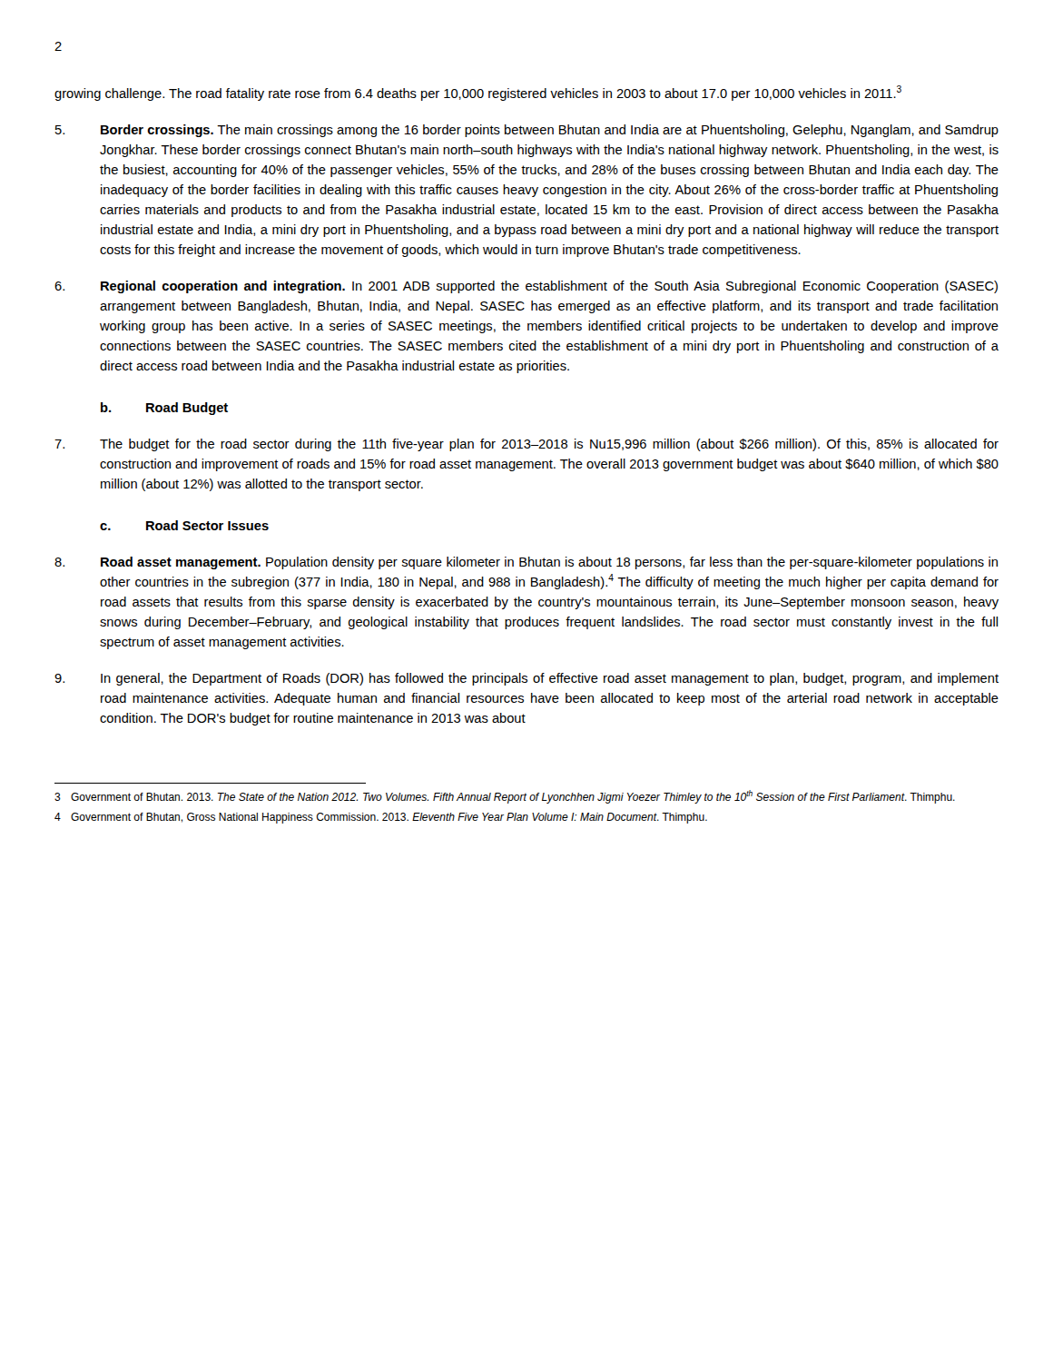2
growing challenge. The road fatality rate rose from 6.4 deaths per 10,000 registered vehicles in 2003 to about 17.0 per 10,000 vehicles in 2011.3
5.
Border crossings. The main crossings among the 16 border points between Bhutan and India are at Phuentsholing, Gelephu, Nganglam, and Samdrup Jongkhar. These border crossings connect Bhutan's main north–south highways with the India's national highway network. Phuentsholing, in the west, is the busiest, accounting for 40% of the passenger vehicles, 55% of the trucks, and 28% of the buses crossing between Bhutan and India each day. The inadequacy of the border facilities in dealing with this traffic causes heavy congestion in the city. About 26% of the cross-border traffic at Phuentsholing carries materials and products to and from the Pasakha industrial estate, located 15 km to the east. Provision of direct access between the Pasakha industrial estate and India, a mini dry port in Phuentsholing, and a bypass road between a mini dry port and a national highway will reduce the transport costs for this freight and increase the movement of goods, which would in turn improve Bhutan's trade competitiveness.
6.
Regional cooperation and integration. In 2001 ADB supported the establishment of the South Asia Subregional Economic Cooperation (SASEC) arrangement between Bangladesh, Bhutan, India, and Nepal. SASEC has emerged as an effective platform, and its transport and trade facilitation working group has been active. In a series of SASEC meetings, the members identified critical projects to be undertaken to develop and improve connections between the SASEC countries. The SASEC members cited the establishment of a mini dry port in Phuentsholing and construction of a direct access road between India and the Pasakha industrial estate as priorities.
b.
Road Budget
7.
The budget for the road sector during the 11th five-year plan for 2013–2018 is Nu15,996 million (about $266 million). Of this, 85% is allocated for construction and improvement of roads and 15% for road asset management. The overall 2013 government budget was about $640 million, of which $80 million (about 12%) was allotted to the transport sector.
c.
Road Sector Issues
8.
Road asset management. Population density per square kilometer in Bhutan is about 18 persons, far less than the per-square-kilometer populations in other countries in the subregion (377 in India, 180 in Nepal, and 988 in Bangladesh).4 The difficulty of meeting the much higher per capita demand for road assets that results from this sparse density is exacerbated by the country's mountainous terrain, its June–September monsoon season, heavy snows during December–February, and geological instability that produces frequent landslides. The road sector must constantly invest in the full spectrum of asset management activities.
9.
In general, the Department of Roads (DOR) has followed the principals of effective road asset management to plan, budget, program, and implement road maintenance activities. Adequate human and financial resources have been allocated to keep most of the arterial road network in acceptable condition. The DOR's budget for routine maintenance in 2013 was about
3
Government of Bhutan. 2013. The State of the Nation 2012. Two Volumes. Fifth Annual Report of Lyonchhen Jigmi Yoezer Thimley to the 10th Session of the First Parliament. Thimphu.
4
Government of Bhutan, Gross National Happiness Commission. 2013. Eleventh Five Year Plan Volume I: Main Document. Thimphu.